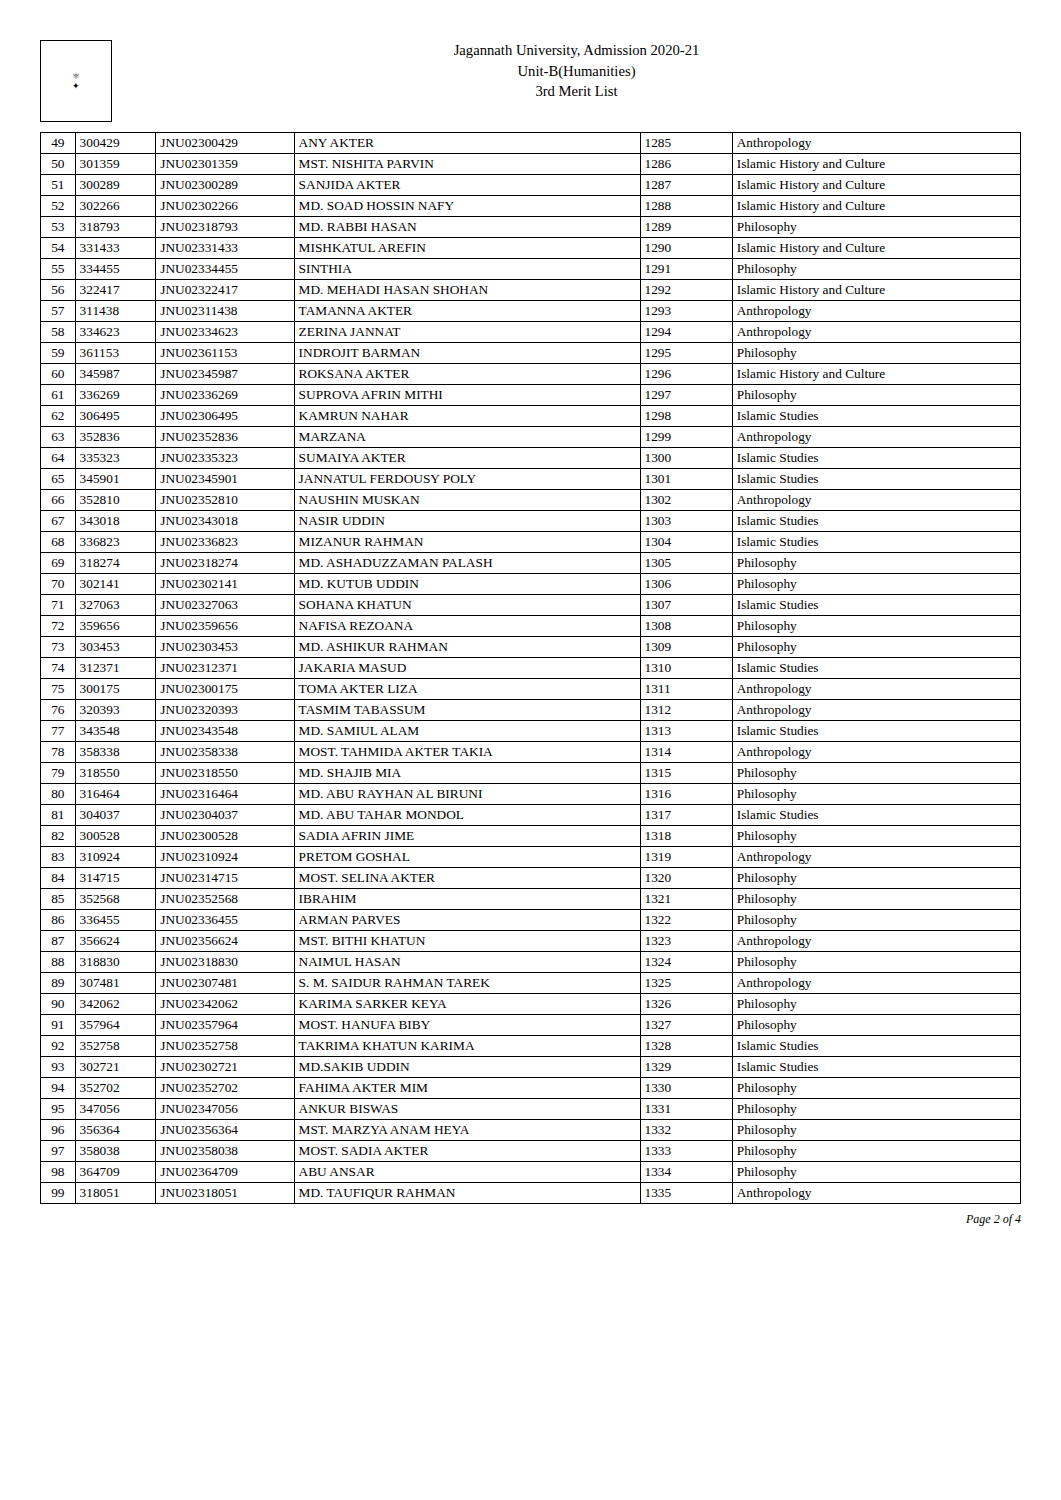⚛
✦
Jagannath University, Admission 2020-21
Unit-B(Humanities)
3rd Merit List
| 49 | 300429 | JNU02300429 | ANY AKTER | 1285 | Anthropology |
| 50 | 301359 | JNU02301359 | MST. NISHITA PARVIN | 1286 | Islamic History and Culture |
| 51 | 300289 | JNU02300289 | SANJIDA AKTER | 1287 | Islamic History and Culture |
| 52 | 302266 | JNU02302266 | MD. SOAD HOSSIN NAFY | 1288 | Islamic History and Culture |
| 53 | 318793 | JNU02318793 | MD. RABBI HASAN | 1289 | Philosophy |
| 54 | 331433 | JNU02331433 | MISHKATUL AREFIN | 1290 | Islamic History and Culture |
| 55 | 334455 | JNU02334455 | SINTHIA | 1291 | Philosophy |
| 56 | 322417 | JNU02322417 | MD. MEHADI HASAN SHOHAN | 1292 | Islamic History and Culture |
| 57 | 311438 | JNU02311438 | TAMANNA AKTER | 1293 | Anthropology |
| 58 | 334623 | JNU02334623 | ZERINA JANNAT | 1294 | Anthropology |
| 59 | 361153 | JNU02361153 | INDROJIT BARMAN | 1295 | Philosophy |
| 60 | 345987 | JNU02345987 | ROKSANA AKTER | 1296 | Islamic History and Culture |
| 61 | 336269 | JNU02336269 | SUPROVA AFRIN MITHI | 1297 | Philosophy |
| 62 | 306495 | JNU02306495 | KAMRUN NAHAR | 1298 | Islamic Studies |
| 63 | 352836 | JNU02352836 | MARZANA | 1299 | Anthropology |
| 64 | 335323 | JNU02335323 | SUMAIYA AKTER | 1300 | Islamic Studies |
| 65 | 345901 | JNU02345901 | JANNATUL FERDOUSY POLY | 1301 | Islamic Studies |
| 66 | 352810 | JNU02352810 | NAUSHIN MUSKAN | 1302 | Anthropology |
| 67 | 343018 | JNU02343018 | NASIR UDDIN | 1303 | Islamic Studies |
| 68 | 336823 | JNU02336823 | MIZANUR RAHMAN | 1304 | Islamic Studies |
| 69 | 318274 | JNU02318274 | MD. ASHADUZZAMAN PALASH | 1305 | Philosophy |
| 70 | 302141 | JNU02302141 | MD. KUTUB UDDIN | 1306 | Philosophy |
| 71 | 327063 | JNU02327063 | SOHANA KHATUN | 1307 | Islamic Studies |
| 72 | 359656 | JNU02359656 | NAFISA REZOANA | 1308 | Philosophy |
| 73 | 303453 | JNU02303453 | MD. ASHIKUR RAHMAN | 1309 | Philosophy |
| 74 | 312371 | JNU02312371 | JAKARIA MASUD | 1310 | Islamic Studies |
| 75 | 300175 | JNU02300175 | TOMA AKTER LIZA | 1311 | Anthropology |
| 76 | 320393 | JNU02320393 | TASMIM TABASSUM | 1312 | Anthropology |
| 77 | 343548 | JNU02343548 | MD. SAMIUL ALAM | 1313 | Islamic Studies |
| 78 | 358338 | JNU02358338 | MOST. TAHMIDA AKTER TAKIA | 1314 | Anthropology |
| 79 | 318550 | JNU02318550 | MD. SHAJIB MIA | 1315 | Philosophy |
| 80 | 316464 | JNU02316464 | MD. ABU RAYHAN AL BIRUNI | 1316 | Philosophy |
| 81 | 304037 | JNU02304037 | MD. ABU TAHAR MONDOL | 1317 | Islamic Studies |
| 82 | 300528 | JNU02300528 | SADIA AFRIN JIME | 1318 | Philosophy |
| 83 | 310924 | JNU02310924 | PRETOM GOSHAL | 1319 | Anthropology |
| 84 | 314715 | JNU02314715 | MOST. SELINA AKTER | 1320 | Philosophy |
| 85 | 352568 | JNU02352568 | IBRAHIM | 1321 | Philosophy |
| 86 | 336455 | JNU02336455 | ARMAN PARVES | 1322 | Philosophy |
| 87 | 356624 | JNU02356624 | MST. BITHI KHATUN | 1323 | Anthropology |
| 88 | 318830 | JNU02318830 | NAIMUL HASAN | 1324 | Philosophy |
| 89 | 307481 | JNU02307481 | S. M. SAIDUR RAHMAN TAREK | 1325 | Anthropology |
| 90 | 342062 | JNU02342062 | KARIMA SARKER KEYA | 1326 | Philosophy |
| 91 | 357964 | JNU02357964 | MOST. HANUFA BIBY | 1327 | Philosophy |
| 92 | 352758 | JNU02352758 | TAKRIMA KHATUN KARIMA | 1328 | Islamic Studies |
| 93 | 302721 | JNU02302721 | MD.SAKIB UDDIN | 1329 | Islamic Studies |
| 94 | 352702 | JNU02352702 | FAHIMA AKTER MIM | 1330 | Philosophy |
| 95 | 347056 | JNU02347056 | ANKUR BISWAS | 1331 | Philosophy |
| 96 | 356364 | JNU02356364 | MST. MARZYA ANAM HEYA | 1332 | Philosophy |
| 97 | 358038 | JNU02358038 | MOST. SADIA AKTER | 1333 | Philosophy |
| 98 | 364709 | JNU02364709 | ABU ANSAR | 1334 | Philosophy |
| 99 | 318051 | JNU02318051 | MD. TAUFIQUR RAHMAN | 1335 | Anthropology |
Page 2 of 4